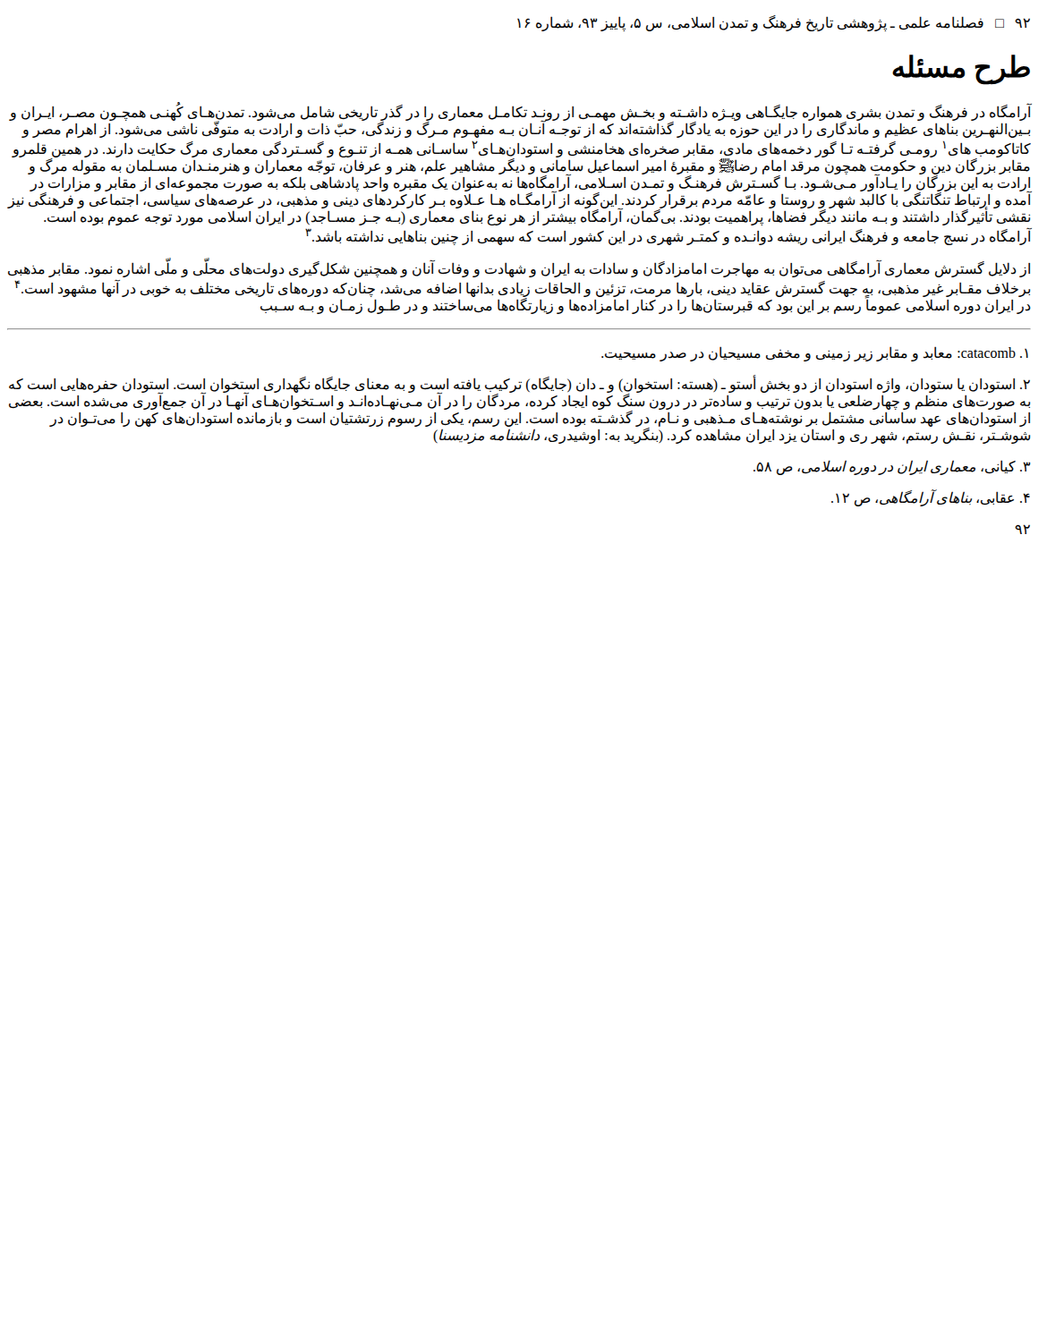۹۲ □ فصلنامه علمی ـ پژوهشی تاریخ فرهنگ و تمدن اسلامی، س ۵، پاییز ۹۳، شماره ۱۶
طرح مسئله
آرامگاه در فرهنگ و تمدن بشری همواره جایگـاهی ویـژه داشـته و بخـش مهمـی از رونـد تکامـل معماری را در گذر تاریخی شامل می‌شود. تمدن‌هـای کُهنـی همچـون مصـر، ایـران و بـین‌النهـرین بناهای عظیم و ماندگاری را در این حوزه به یادگار گذاشته‌اند که از توجـه آنـان بـه مفهـوم مـرگ و زندگی، حبّ ذات و ارادت به متوفّی ناشی می‌شود. از اهرام مصر و کاتاکومب های۱ رومـی گرفتـه تـا گور دخمه‌های مادی، مقابر صخره‌ای هخامنشی و استودان‌هـای۲ ساسـانی همـه از تنـوع و گسـتردگی معماری مرگ حکایت دارند. در همین قلمرو مقابر بزرگان دین و حکومت همچون مرقد امام رضاﷺ و مقبرهٔ امیر اسماعیل سامانی و دیگر مشاهیر علم، هنر و عرفان، توجّه معماران و هنرمنـدان مسـلمان به مقوله مرگ و ارادت به این بزرگان را یـادآور مـی‌شـود. بـا گسـترش فرهنـگ و تمـدن اسـلامی، آرامگاه‌ها نه به‌عنوان یک مقبره واحد پادشاهی بلکه به صورت مجموعه‌ای از مقابر و مزارات در آمده و ارتباط تنگاتنگی با کالبد شهر و روستا و عامّه مردم برقرار کردند. این‌گونه از آرامگـاه هـا عـلاوه بـر کارکردهای دینی و مذهبی، در عرصه‌های سیاسی، اجتماعی و فرهنگی نیز نقشی تأثیرگذار داشتند و بـه مانند دیگر فضاها، پراهمیت بودند. بی‌گمان، آرامگاه بیشتر از هر نوع بنای معماری (بـه جـز مسـاجد) در ایران اسلامی مورد توجه عموم بوده است. آرامگاه در نسج جامعه و فرهنگ ایرانی ریشه دوانـده و کمتـر شهری در این کشور است که سهمی از چنین بناهایی نداشته باشد.۳
از دلایل گسترش معماری آرامگاهی می‌توان به مهاجرت امامزادگان و سادات به ایران و شهادت و وفات آنان و همچنین شکل‌گیری دولت‌های محلّی و ملّی اشاره نمود. مقابر مذهبی برخلاف مقـابر غیر مذهبی، به جهت گسترش عقاید دینی، بارها مرمت، تزئین و الحاقات زیادی بدانها اضافه می‌شد، چنان‌که دوره‌های تاریخی مختلف به خوبی در آنها مشهود است.۴ در ایران دوره اسلامی عموماً رسم بر این بود که قبرستان‌ها را در کنار امامزاده‌ها و زیارتگاه‌ها می‌ساختند و در طـول زمـان و بـه سـبب
۱. catacomb: معابد و مقابر زیر زمینی و مخفی مسیحیان در صدر مسیحیت.
۲. استودان یا ستودان، واژه استودان از دو بخش أستو ـ (هسته: استخوان) و ـ دان (جایگاه) ترکیب یافته است و به معنای جایگاه نگهداری استخوان است. استودان حفره‌هایی است که به صورت‌های منظم و چهارضلعی یا بدون ترتیب و ساده‌تر در درون سنگ کوه ایجاد کرده، مردگان را در آن مـی‌نهـاده‌انـد و اسـتخوان‌هـای آنهـا در آن جمع‌آوری می‌شده است. بعضی از استودان‌های عهد ساسانی مشتمل بر نوشته‌هـای مـذهبی و نـام، در گذشـته بوده است. این رسم، یکی از رسوم زرتشتیان است و بازمانده استودان‌های کهن را می‌تـوان در شوشـتر، نقـش رستم، شهر ری و استان یزد ایران مشاهده کرد. (بنگرید به: اوشیدری، دانشنامه مزدیسنا)
۳. کیانی، معماری ایران در دوره اسلامی، ص ۵۸.
۴. عقابی، بناهای آرامگاهی، ص ۱۲.
۹۲